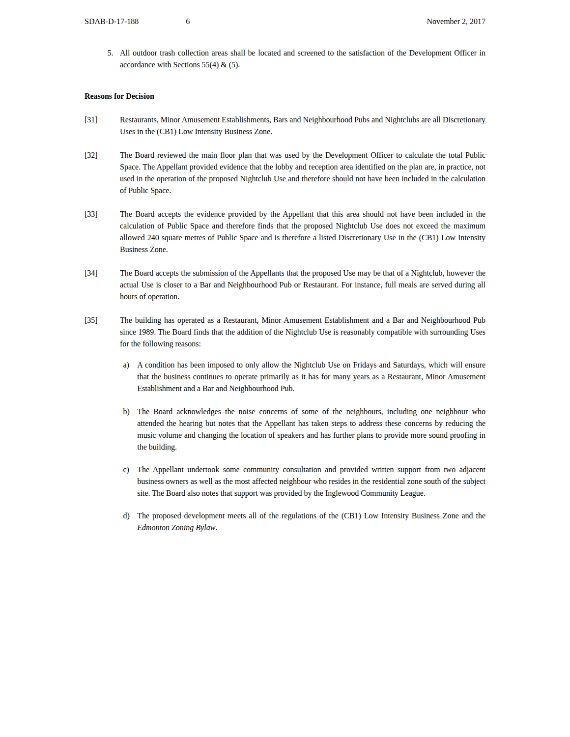SDAB-D-17-188 6 November 2, 2017
5. All outdoor trash collection areas shall be located and screened to the satisfaction of the Development Officer in accordance with Sections 55(4) & (5).
Reasons for Decision
[31] Restaurants, Minor Amusement Establishments, Bars and Neighbourhood Pubs and Nightclubs are all Discretionary Uses in the (CB1) Low Intensity Business Zone.
[32] The Board reviewed the main floor plan that was used by the Development Officer to calculate the total Public Space. The Appellant provided evidence that the lobby and reception area identified on the plan are, in practice, not used in the operation of the proposed Nightclub Use and therefore should not have been included in the calculation of Public Space.
[33] The Board accepts the evidence provided by the Appellant that this area should not have been included in the calculation of Public Space and therefore finds that the proposed Nightclub Use does not exceed the maximum allowed 240 square metres of Public Space and is therefore a listed Discretionary Use in the (CB1) Low Intensity Business Zone.
[34] The Board accepts the submission of the Appellants that the proposed Use may be that of a Nightclub, however the actual Use is closer to a Bar and Neighbourhood Pub or Restaurant. For instance, full meals are served during all hours of operation.
[35] The building has operated as a Restaurant, Minor Amusement Establishment and a Bar and Neighbourhood Pub since 1989. The Board finds that the addition of the Nightclub Use is reasonably compatible with surrounding Uses for the following reasons:
a) A condition has been imposed to only allow the Nightclub Use on Fridays and Saturdays, which will ensure that the business continues to operate primarily as it has for many years as a Restaurant, Minor Amusement Establishment and a Bar and Neighbourhood Pub.
b) The Board acknowledges the noise concerns of some of the neighbours, including one neighbour who attended the hearing but notes that the Appellant has taken steps to address these concerns by reducing the music volume and changing the location of speakers and has further plans to provide more sound proofing in the building.
c) The Appellant undertook some community consultation and provided written support from two adjacent business owners as well as the most affected neighbour who resides in the residential zone south of the subject site. The Board also notes that support was provided by the Inglewood Community League.
d) The proposed development meets all of the regulations of the (CB1) Low Intensity Business Zone and the Edmonton Zoning Bylaw.